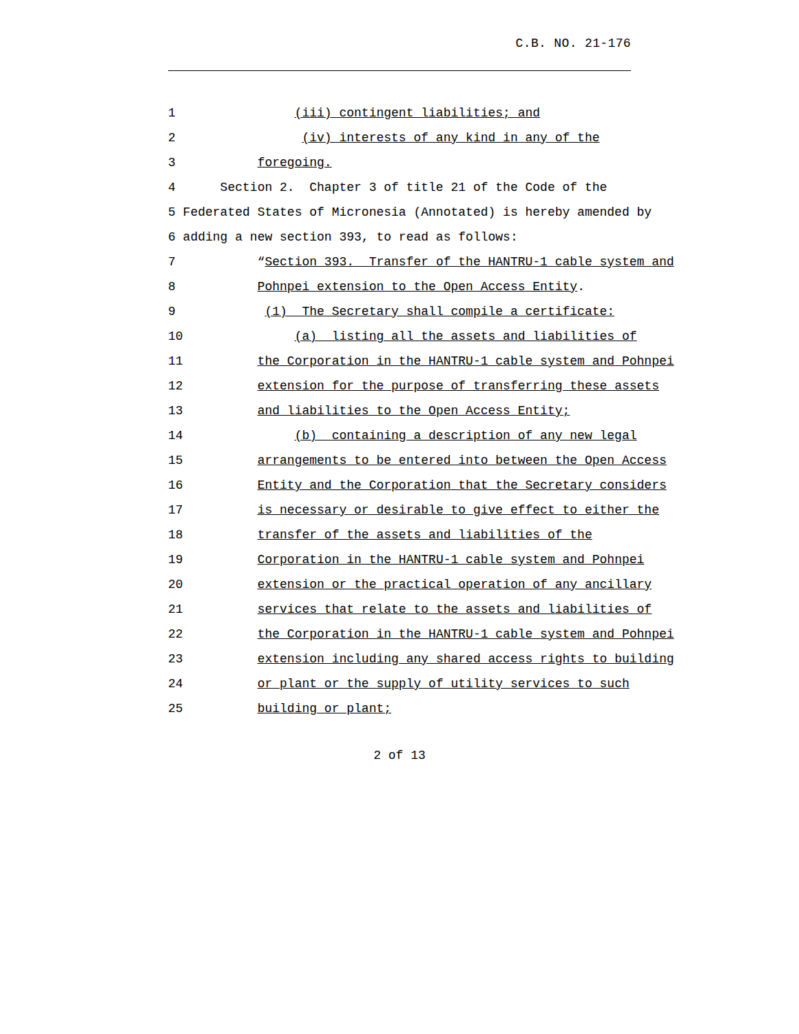C.B. NO. 21-176
| 1 | (iii) contingent liabilities; and |
| 2 | (iv) interests of any kind in any of the |
| 3 | foregoing. |
| 4 | Section 2. Chapter 3 of title 21 of the Code of the |
| 5 | Federated States of Micronesia (Annotated) is hereby amended by |
| 6 | adding a new section 393, to read as follows: |
| 7 | “ Section 393. Transfer of the HANTRU-1 cable system and |
| 8 | Pohnpei extension to the Open Access Entity . |
| 9 | (1) The Secretary shall compile a certificate: |
| 10 | (a) listing all the assets and liabilities of |
| 11 | the Corporation in the HANTRU-1 cable system and Pohnpei |
| 12 | extension for the purpose of transferring these assets |
| 13 | and liabilities to the Open Access Entity; |
| 14 | (b) containing a description of any new legal |
| 15 | arrangements to be entered into between the Open Access |
| 16 | Entity and the Corporation that the Secretary considers |
| 17 | is necessary or desirable to give effect to either the |
| 18 | transfer of the assets and liabilities of the |
| 19 | Corporation in the HANTRU-1 cable system and Pohnpei |
| 20 | extension or the practical operation of any ancillary |
| 21 | services that relate to the assets and liabilities of |
| 22 | the Corporation in the HANTRU-1 cable system and Pohnpei |
| 23 | extension including any shared access rights to building |
| 24 | or plant or the supply of utility services to such |
| 25 | building or plant; |
2 of 13